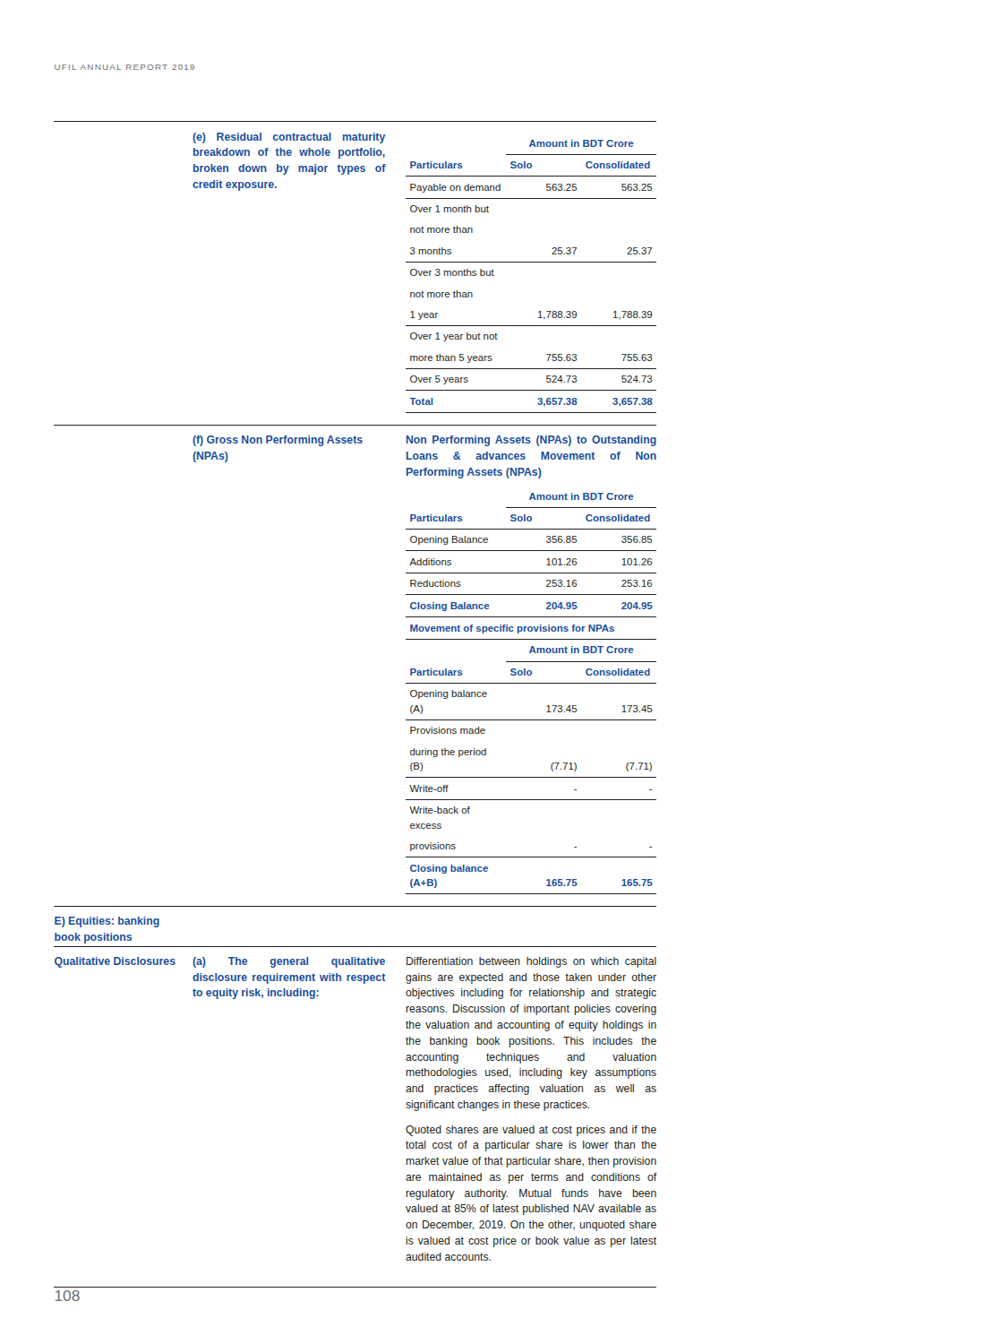UFIL Annual Report 2019
| | (e) Residual contractual maturity breakdown of the whole portfolio, broken down by major types of credit exposure. | / Particulars / Amount in BDT Crore / / Solo / Consolidated / / Payable on demand / 563.25 / 563.25 / / Over 1 month but / / / / not more than / / / / 3 months / 25.37 / 25.37 / / Over 3 months but / / / / not more than / / / / 1 year / 1,788.39 / 1,788.39 / / Over 1 year but not / / / / more than 5 years / 755.63 / 755.63 / / Over 5 years / 524.73 / 524.73 / / Total / 3,657.38 / 3,657.38 / |
| | (f) Gross Non Performing Assets (NPAs) | Non Performing Assets (NPAs) to Outstanding Loans & advances Movement of Non Performing Assets (NPAs) / Particulars / Amount in BDT Crore / / Solo / Consolidated / / Opening Balance / 356.85 / 356.85 / / Additions / 101.26 / 101.26 / / Reductions / 253.16 / 253.16 / / Closing Balance / 204.95 / 204.95 / / Movement of specific provisions for NPAs / / Particulars / Amount in BDT Crore / / Solo / Consolidated / / Opening balance (A) / 173.45 / 173.45 / / Provisions made / / / / during the period (B) / (7.71) / (7.71) / / Write-off / - / - / / Write-back of excess / / / / provisions / - / - / / Closing balance (A+B) / 165.75 / 165.75 / |
| E) Equities: banking book positions | | |
| Qualitative Disclosures | (a) The general qualitative disclosure requirement with respect to equity risk, including: | Differentiation between holdings on which capital gains are expected and those taken under other objectives including for relationship and strategic reasons. Discussion of important policies covering the valuation and accounting of equity holdings in the banking book positions. This includes the accounting techniques and valuation methodologies used, including key assumptions and practices affecting valuation as well as significant changes in these practices. Quoted shares are valued at cost prices and if the total cost of a particular share is lower than the market value of that particular share, then provision are maintained as per terms and conditions of regulatory authority. Mutual funds have been valued at 85% of latest published NAV available as on December, 2019. On the other, unquoted share is valued at cost price or book value as per latest audited accounts. |
108